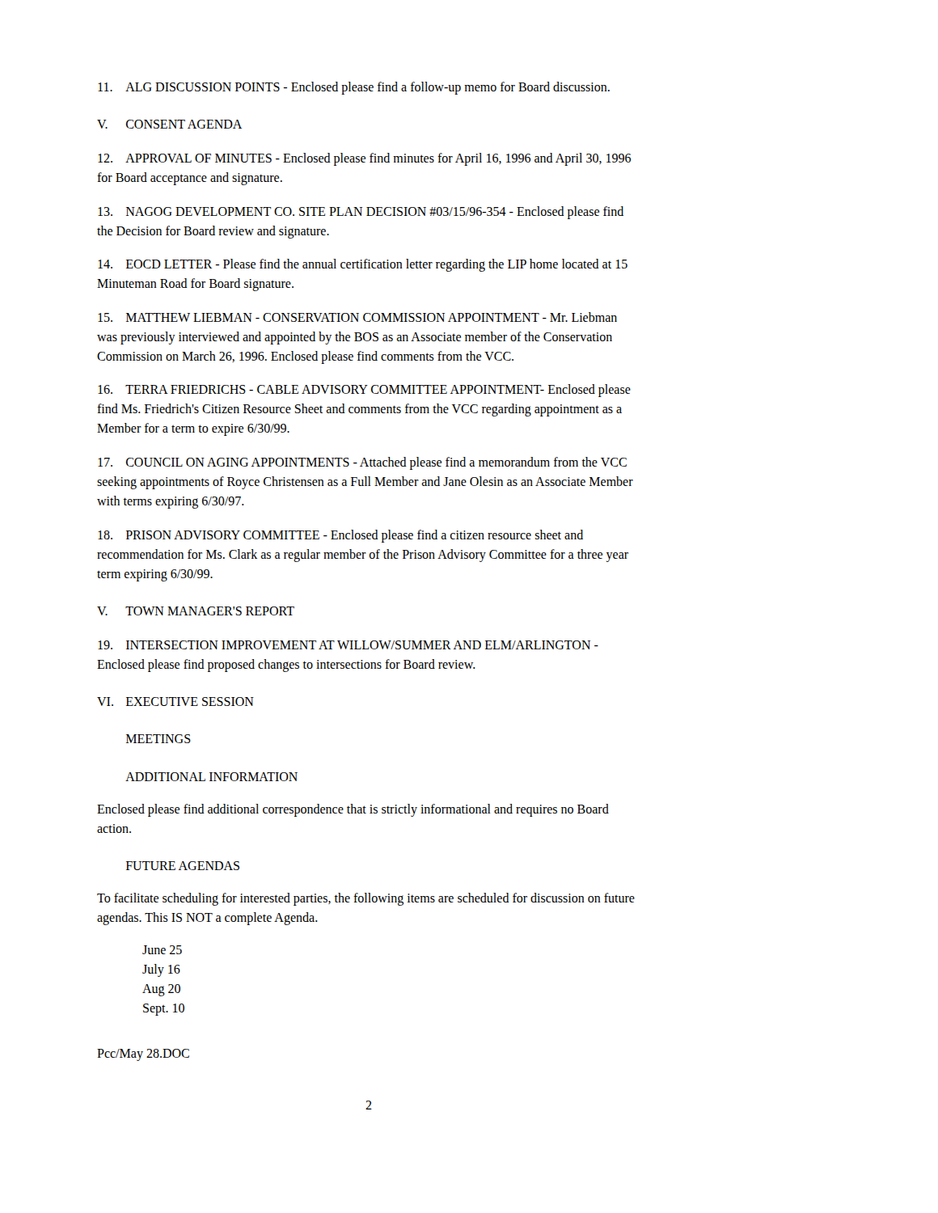11. ALG DISCUSSION POINTS - Enclosed please find a follow-up memo for Board discussion.
V. CONSENT AGENDA
12. APPROVAL OF MINUTES - Enclosed please find minutes for April 16, 1996 and April 30, 1996 for Board acceptance and signature.
13. NAGOG DEVELOPMENT CO. SITE PLAN DECISION #03/15/96-354 - Enclosed please find the Decision for Board review and signature.
14. EOCD LETTER - Please find the annual certification letter regarding the LIP home located at 15 Minuteman Road for Board signature.
15. MATTHEW LIEBMAN - CONSERVATION COMMISSION APPOINTMENT - Mr. Liebman was previously interviewed and appointed by the BOS as an Associate member of the Conservation Commission on March 26, 1996. Enclosed please find comments from the VCC.
16. TERRA FRIEDRICHS - CABLE ADVISORY COMMITTEE APPOINTMENT- Enclosed please find Ms. Friedrich's Citizen Resource Sheet and comments from the VCC regarding appointment as a Member for a term to expire 6/30/99.
17. COUNCIL ON AGING APPOINTMENTS - Attached please find a memorandum from the VCC seeking appointments of Royce Christensen as a Full Member and Jane Olesin as an Associate Member with terms expiring 6/30/97.
18. PRISON ADVISORY COMMITTEE - Enclosed please find a citizen resource sheet and recommendation for Ms. Clark as a regular member of the Prison Advisory Committee for a three year term expiring 6/30/99.
V. TOWN MANAGER'S REPORT
19. INTERSECTION IMPROVEMENT AT WILLOW/SUMMER AND ELM/ARLINGTON - Enclosed please find proposed changes to intersections for Board review.
VI. EXECUTIVE SESSION
MEETINGS
ADDITIONAL INFORMATION
Enclosed please find additional correspondence that is strictly informational and requires no Board action.
FUTURE AGENDAS
To facilitate scheduling for interested parties, the following items are scheduled for discussion on future agendas. This IS NOT a complete Agenda.
June 25
July 16
Aug 20
Sept. 10
Pcc/May 28.DOC
2